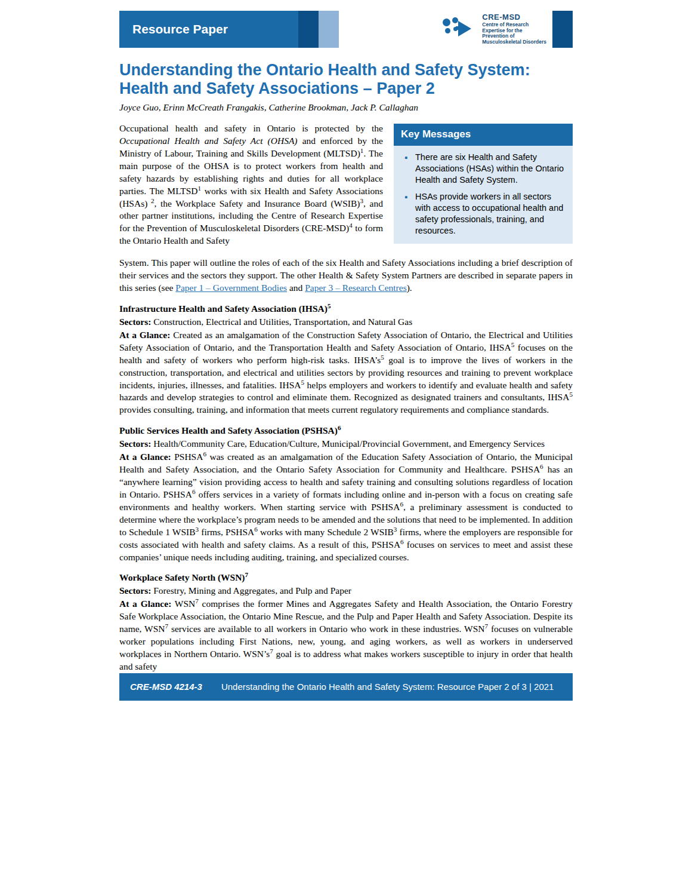Resource Paper
CRE-MSD
Centre of Research
Expertise for the
Prevention of
Musculoskeletal Disorders
Understanding the Ontario Health and Safety System:Health and Safety Associations – Paper 2
Joyce Guo, Erinn McCreath Frangakis, Catherine Brookman, Jack P. Callaghan
Occupational health and safety in Ontario is protected by the Occupational Health and Safety Act (OHSA) and enforced by the Ministry of Labour, Training and Skills Development (MLTSD)1. The main purpose of the OHSA is to protect workers from health and safety hazards by establishing rights and duties for all workplace parties. The MLTSD1 works with six Health and Safety Associations (HSAs) 2, the Workplace Safety and Insurance Board (WSIB)3, and other partner institutions, including the Centre of Research Expertise for the Prevention of Musculoskeletal Disorders (CRE-MSD)4 to form the Ontario Health and Safety
Key Messages
There are six Health and Safety Associations (HSAs) within the Ontario Health and Safety System.
HSAs provide workers in all sectors with access to occupational health and safety professionals, training, and resources.
System. This paper will outline the roles of each of the six Health and Safety Associations including a brief description of their services and the sectors they support. The other Health & Safety System Partners are described in separate papers in this series (see Paper 1 – Government Bodies and Paper 3 – Research Centres).
Infrastructure Health and Safety Association (IHSA)5
Sectors: Construction, Electrical and Utilities, Transportation, and Natural Gas
At a Glance: Created as an amalgamation of the Construction Safety Association of Ontario, the Electrical and Utilities Safety Association of Ontario, and the Transportation Health and Safety Association of Ontario, IHSA5 focuses on the health and safety of workers who perform high-risk tasks. IHSA’s5 goal is to improve the lives of workers in the construction, transportation, and electrical and utilities sectors by providing resources and training to prevent workplace incidents, injuries, illnesses, and fatalities. IHSA5 helps employers and workers to identify and evaluate health and safety hazards and develop strategies to control and eliminate them. Recognized as designated trainers and consultants, IHSA5 provides consulting, training, and information that meets current regulatory requirements and compliance standards.
Public Services Health and Safety Association (PSHSA)6
Sectors: Health/Community Care, Education/Culture, Municipal/Provincial Government, and Emergency Services
At a Glance: PSHSA6 was created as an amalgamation of the Education Safety Association of Ontario, the Municipal Health and Safety Association, and the Ontario Safety Association for Community and Healthcare. PSHSA6 has an “anywhere learning” vision providing access to health and safety training and consulting solutions regardless of location in Ontario. PSHSA6 offers services in a variety of formats including online and in-person with a focus on creating safe environments and healthy workers. When starting service with PSHSA6, a preliminary assessment is conducted to determine where the workplace’s program needs to be amended and the solutions that need to be implemented. In addition to Schedule 1 WSIB3 firms, PSHSA6 works with many Schedule 2 WSIB3 firms, where the employers are responsible for costs associated with health and safety claims. As a result of this, PSHSA6 focuses on services to meet and assist these companies’ unique needs including auditing, training, and specialized courses.
Workplace Safety North (WSN)7
Sectors: Forestry, Mining and Aggregates, and Pulp and Paper
At a Glance: WSN7 comprises the former Mines and Aggregates Safety and Health Association, the Ontario Forestry Safe Workplace Association, the Ontario Mine Rescue, and the Pulp and Paper Health and Safety Association. Despite its name, WSN7 services are available to all workers in Ontario who work in these industries. WSN7 focuses on vulnerable worker populations including First Nations, new, young, and aging workers, as well as workers in underserved workplaces in Northern Ontario. WSN’s7 goal is to address what makes workers susceptible to injury in order that health and safety
CRE-MSD 4214-3
Understanding the Ontario Health and Safety System: Resource Paper 2 of 3 | 2021